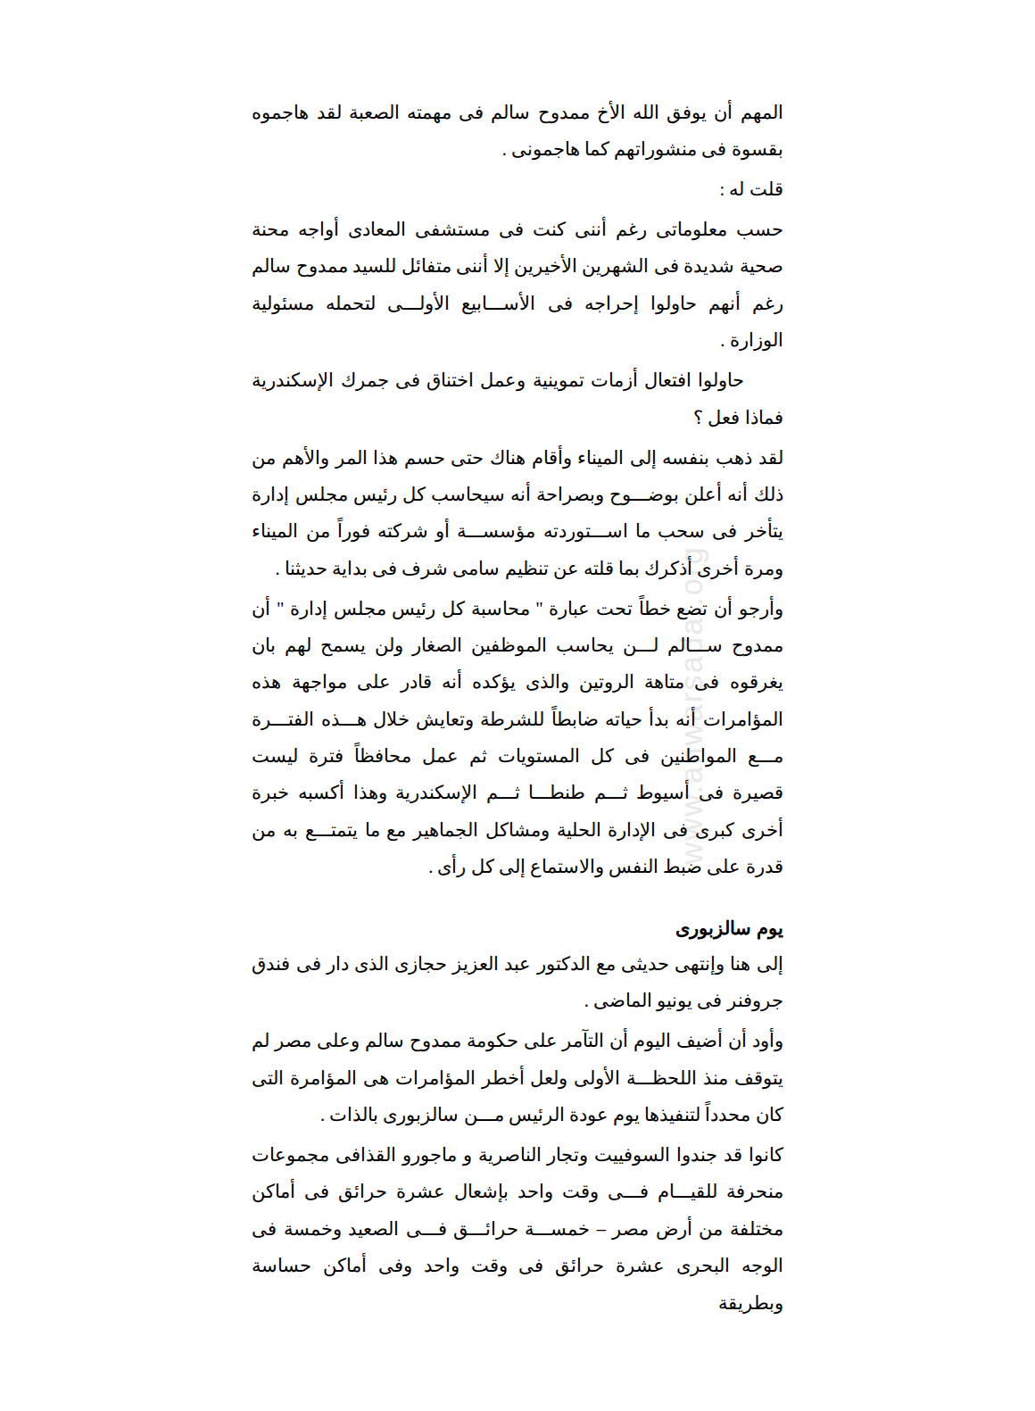www.anwarsadat.org
المهم أن يوفق الله الأخ ممدوح سالم فى مهمته الصعبة لقد هاجموه بقسوة فى منشوراتهم كما هاجمونى .
قلت له :
حسب معلوماتى رغم أننى كنت فى مستشفى المعادى أواجه محنة صحية شديدة فى الشهرين الأخيرين إلا أننى متفائل للسيد ممدوح سالم رغم أنهم حاولوا إحراجه فى الأســـابيع الأولـــى لتحمله مسئولية الوزارة .
حاولوا افتعال أزمات تموينية وعمل اختناق فى جمرك الإسكندرية فماذا فعل ؟
لقد ذهب بنفسه إلى الميناء وأقام هناك حتى حسم هذا المر والأهم من ذلك أنه أعلن بوضـــوح وبصراحة أنه سيحاسب كل رئيس مجلس إدارة يتأخر فى سحب ما اســـتوردته مؤسســـة أو شركته فوراً من الميناء ومرة أخرى أذكرك بما قلته عن تنظيم سامى شرف فى بداية حديثنا .
وأرجو أن تضع خطاً تحت عبارة " محاسبة كل رئيس مجلس إدارة " أن ممدوح ســـالم لـــن يحاسب الموظفين الصغار ولن يسمح لهم بان يغرقوه فى متاهة الروتين والذى يؤكده أنه قادر على مواجهة هذه المؤامرات أنه بدأ حياته ضابطاً للشرطة وتعايش خلال هـــذه الفتـــرة مـــع المواطنين فى كل المستويات ثم عمل محافظاً فترة ليست قصيرة فى أسيوط ثـــم طنطـــا ثـــم الإسكندرية وهذا أكسبه خبرة أخرى كبرى فى الإدارة الحلية ومشاكل الجماهير مع ما يتمتـــع به من قدرة على ضبط النفس والاستماع إلى كل رأى .
يوم سالزبورى
إلى هنا وإنتهى حديثى مع الدكتور عبد العزيز حجازى الذى دار فى فندق جروفنر فى يونيو الماضى .
وأود أن أضيف اليوم أن التآمر على حكومة ممدوح سالم وعلى مصر لم يتوقف منذ اللحظـــة الأولى ولعل أخطر المؤامرات هى المؤامرة التى كان محدداً لتنفيذها يوم عودة الرئيس مـــن سالزبورى بالذات .
كانوا قد جندوا السوفييت وتجار الناصرية و ماجورو القذافى مجموعات منحرفة للقيـــام فـــى وقت واحد بإشعال عشرة حرائق فى أماكن مختلفة من أرض مصر – خمســـة حرائـــق فـــى الصعيد وخمسة فى الوجه البحرى عشرة حرائق فى وقت واحد وفى أماكن حساسة وبطريقة